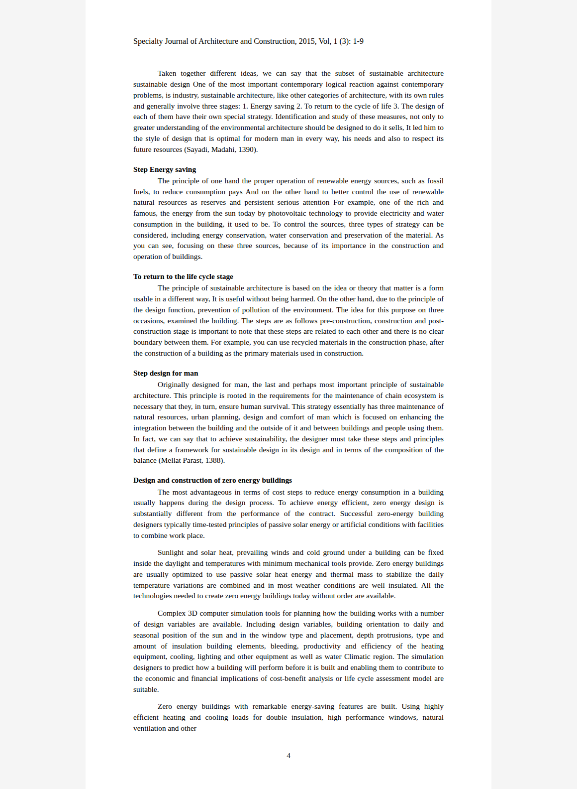Specialty Journal of Architecture and Construction, 2015, Vol, 1 (3): 1-9
Taken together different ideas, we can say that the subset of sustainable architecture sustainable design One of the most important contemporary logical reaction against contemporary problems, is industry, sustainable architecture, like other categories of architecture, with its own rules and generally involve three stages: 1. Energy saving 2. To return to the cycle of life 3. The design of each of them have their own special strategy. Identification and study of these measures, not only to greater understanding of the environmental architecture should be designed to do it sells, It led him to the style of design that is optimal for modern man in every way, his needs and also to respect its future resources (Sayadi, Madahi, 1390).
Step Energy saving
The principle of one hand the proper operation of renewable energy sources, such as fossil fuels, to reduce consumption pays And on the other hand to better control the use of renewable natural resources as reserves and persistent serious attention For example, one of the rich and famous, the energy from the sun today by photovoltaic technology to provide electricity and water consumption in the building, it used to be. To control the sources, three types of strategy can be considered, including energy conservation, water conservation and preservation of the material. As you can see, focusing on these three sources, because of its importance in the construction and operation of buildings.
To return to the life cycle stage
The principle of sustainable architecture is based on the idea or theory that matter is a form usable in a different way, It is useful without being harmed. On the other hand, due to the principle of the design function, prevention of pollution of the environment. The idea for this purpose on three occasions, examined the building. The steps are as follows pre-construction, construction and post-construction stage is important to note that these steps are related to each other and there is no clear boundary between them. For example, you can use recycled materials in the construction phase, after the construction of a building as the primary materials used in construction.
Step design for man
Originally designed for man, the last and perhaps most important principle of sustainable architecture. This principle is rooted in the requirements for the maintenance of chain ecosystem is necessary that they, in turn, ensure human survival. This strategy essentially has three maintenance of natural resources, urban planning, design and comfort of man which is focused on enhancing the integration between the building and the outside of it and between buildings and people using them. In fact, we can say that to achieve sustainability, the designer must take these steps and principles that define a framework for sustainable design in its design and in terms of the composition of the balance (Mellat Parast, 1388).
Design and construction of zero energy buildings
The most advantageous in terms of cost steps to reduce energy consumption in a building usually happens during the design process. To achieve energy efficient, zero energy design is substantially different from the performance of the contract. Successful zero-energy building designers typically time-tested principles of passive solar energy or artificial conditions with facilities to combine work place.
Sunlight and solar heat, prevailing winds and cold ground under a building can be fixed inside the daylight and temperatures with minimum mechanical tools provide. Zero energy buildings are usually optimized to use passive solar heat energy and thermal mass to stabilize the daily temperature variations are combined and in most weather conditions are well insulated. All the technologies needed to create zero energy buildings today without order are available.
Complex 3D computer simulation tools for planning how the building works with a number of design variables are available. Including design variables, building orientation to daily and seasonal position of the sun and in the window type and placement, depth protrusions, type and amount of insulation building elements, bleeding, productivity and efficiency of the heating equipment, cooling, lighting and other equipment as well as water Climatic region. The simulation designers to predict how a building will perform before it is built and enabling them to contribute to the economic and financial implications of cost-benefit analysis or life cycle assessment model are suitable.
Zero energy buildings with remarkable energy-saving features are built. Using highly efficient heating and cooling loads for double insulation, high performance windows, natural ventilation and other
4